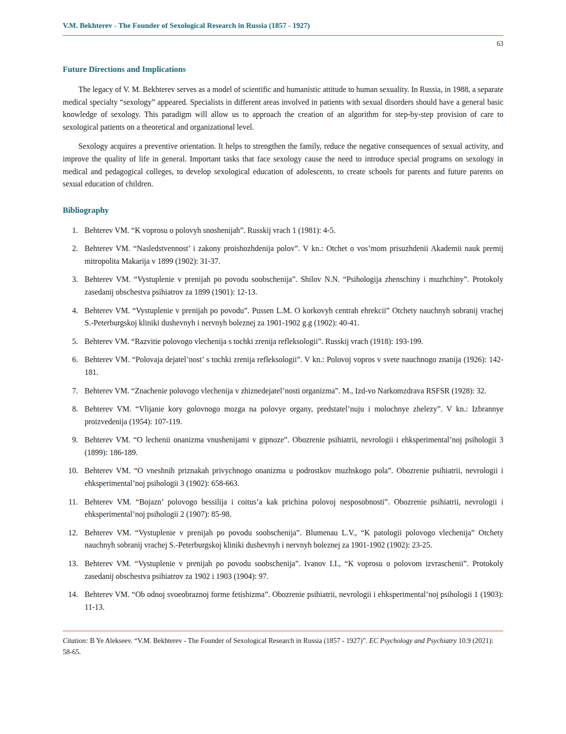V.M. Bekhterev - The Founder of Sexological Research in Russia (1857 - 1927)
63
Future Directions and Implications
The legacy of V. M. Bekhterev serves as a model of scientific and humanistic attitude to human sexuality. In Russia, in 1988, a separate medical specialty “sexology” appeared. Specialists in different areas involved in patients with sexual disorders should have a general basic knowledge of sexology. This paradigm will allow us to approach the creation of an algorithm for step-by-step provision of care to sexological patients on a theoretical and organizational level.
Sexology acquires a preventive orientation. It helps to strengthen the family, reduce the negative consequences of sexual activity, and improve the quality of life in general. Important tasks that face sexology cause the need to introduce special programs on sexology in medical and pedagogical colleges, to develop sexological education of adolescents, to create schools for parents and future parents on sexual education of children.
Bibliography
Behterev VM. “K voprosu o polovyh snoshenijah”. Russkij vrach 1 (1981): 4-5.
Behterev VM. “Nasledstvennost’ i zakony proishozhdenija polov”. V kn.: Otchet o vos’mom prisuzhdenii Akademii nauk premij mitropolita Makarija v 1899 (1902): 31-37.
Behterev VM. “Vystuplenie v prenijah po povodu soobschenija”. Shilov N.N. “Psihologija zhenschiny i muzhchiny”. Protokoly zasedanij obschestva psihiatrov za 1899 (1901): 12-13.
Behterev VM. “Vystuplenie v prenijah po povodu”. Pussen L.M. O korkovyh centrah ehrekcii” Otchety nauchnyh sobranij vrachej S.-Peterburgskoj kliniki dushevnyh i nervnyh boleznej za 1901-1902 g.g (1902): 40-41.
Behterev VM. “Razvitie polovogo vlechenija s tochki zrenija refleksologii”. Russkij vrach (1918): 193-199.
Behterev VM. “Polovaja dejatel’nost’ s tochki zrenija refleksologii”. V kn.: Polovoj vopros v svete nauchnogo znanija (1926): 142-181.
Behterev VM. “Znachenie polovogo vlechenija v zhiznedejatel’nosti organizma”. M., Izd-vo Narkomzdrava RSFSR (1928): 32.
Behterev VM. “Vlijanie kory golovnogo mozga na polovye organy, predstatel’nuju i molochnye zhelezy”. V kn.: Izbrannye proizvedenija (1954): 107-119.
Behterev VM. “O lechenii onanizma vnushenijami v gipnoze”. Obozrenie psihiatrii, nevrologii i ehksperimental’noj psihologii 3 (1899): 186-189.
Behterev VM. “O vneshnih priznakah privychnogo onanizma u podrostkov muzhskogo pola”. Obozrenie psihiatrii, nevrologii i ehksperimental’noj psihologii 3 (1902): 658-663.
Behterev VM. “Bojazn’ polovogo bessilija i coitus’a kak prichina polovoj nesposobnosti”. Obozrenie psihiatrii, nevrologii i ehksperimental’noj psihologii 2 (1907): 85-98.
Behterev VM. “Vystuplenie v prenijah po povodu soobschenija”. Blumenau L.V., “K patologii polovogo vlechenija” Otchety nauchnyh sobranij vrachej S.-Peterburgskoj kliniki dushevnyh i nervnyh boleznej za 1901-1902 (1902): 23-25.
Behterev VM. “Vystuplenie v prenijah po povodu soobschenija”. Ivanov I.I., “K voprosu o polovom izvraschenii”. Protokoly zasedanij obschestva psihiatrov za 1902 i 1903 (1904): 97.
Behterev VM. “Ob odnoj svoeobraznoj forme fetishizma”. Obozrenie psihiatrii, nevrologii i ehksperimental’noj psihologii 1 (1903): 11-13.
Citation: B Ye Alekseev. “V.M. Bekhterev - The Founder of Sexological Research in Russia (1857 - 1927)”. EC Psychology and Psychiatry 10.9 (2021): 58-65.